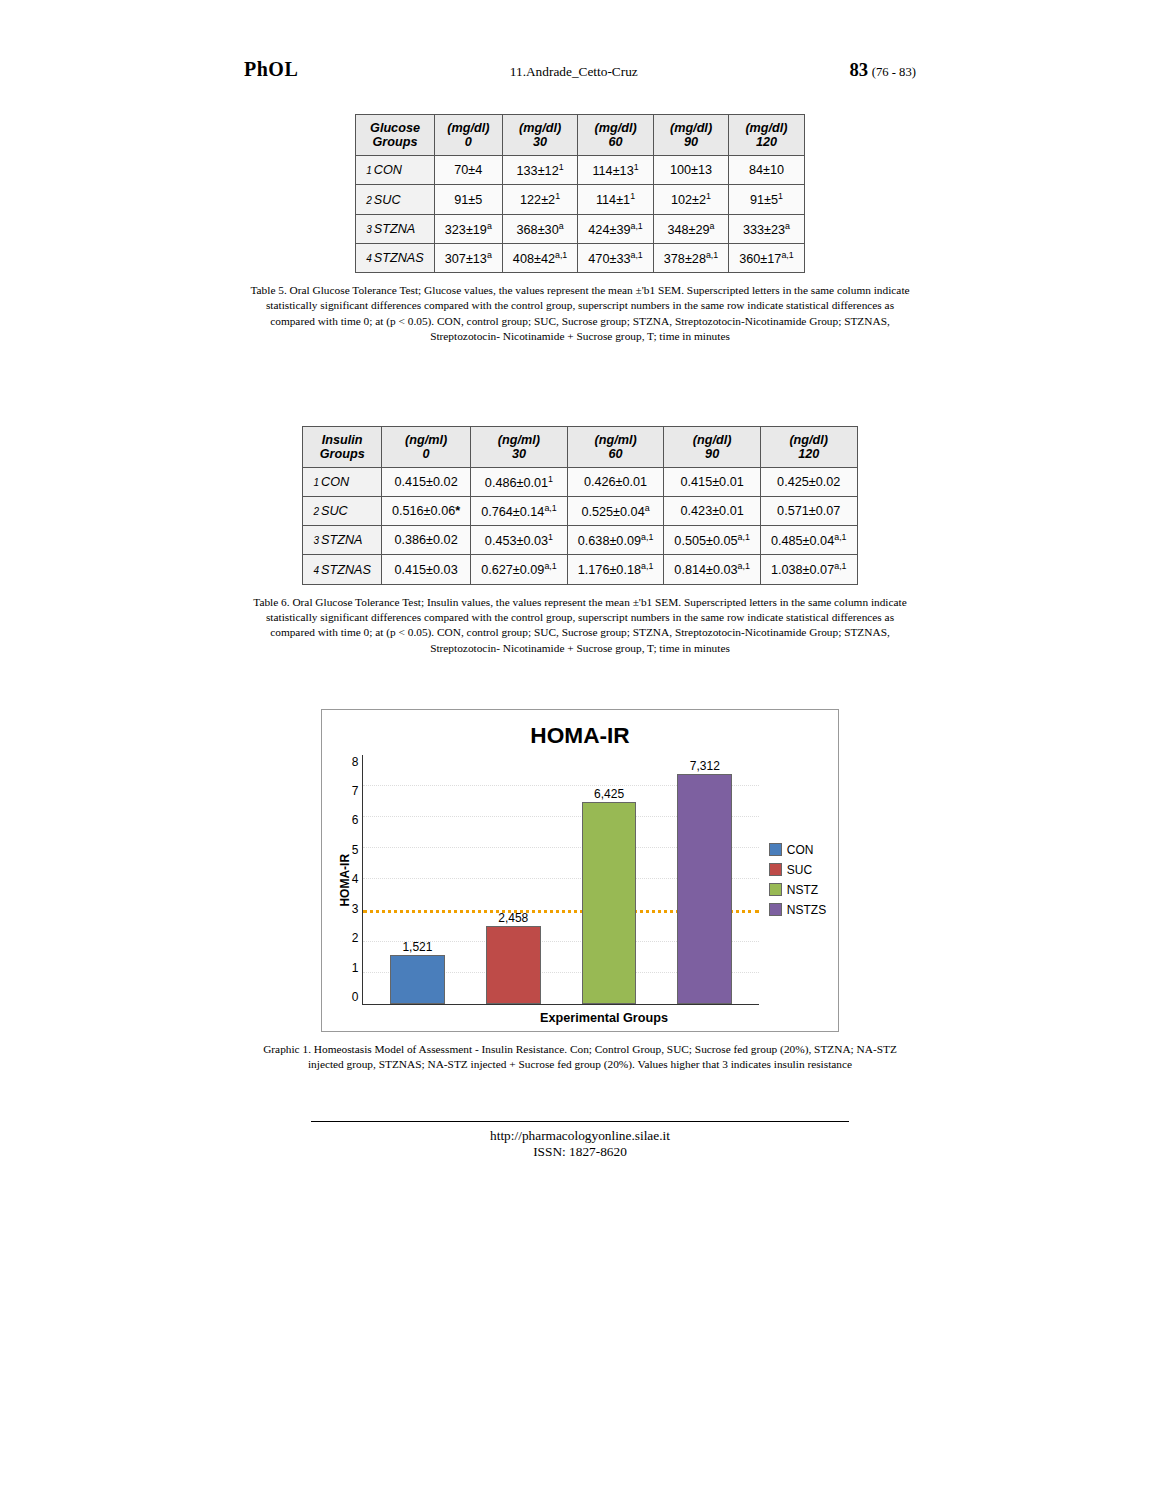PhOL
11.Andrade_Cetto-Cruz
83 (76 - 83)
| Glucose Groups | (mg/dl) 0 | (mg/dl) 30 | (mg/dl) 60 | (mg/dl) 90 | (mg/dl) 120 |
| --- | --- | --- | --- | --- | --- |
| 1 CON | 70±4 | 133±12 1 | 114±13 1 | 100±13 | 84±10 |
| 2 SUC | 91±5 | 122±2 1 | 114±1 1 | 102±2 1 | 91±5 1 |
| 3 STZNA | 323±19 a | 368±30 a | 424±39 a,1 | 348±29 a | 333±23 a |
| 4 STZNAS | 307±13 a | 408±42 a,1 | 470±33 a,1 | 378±28 a,1 | 360±17 a,1 |
Table 5. Oral Glucose Tolerance Test; Glucose values, the values represent the mean ±'b1 SEM. Superscripted letters in the same column indicate statistically significant differences compared with the control group, superscript numbers in the same row indicate statistical differences as compared with time 0; at (p < 0.05). CON, control group; SUC, Sucrose group; STZNA, Streptozotocin-Nicotinamide Group; STZNAS, Streptozotocin- Nicotinamide + Sucrose group, T; time in minutes
| Insulin Groups | (ng/ml) 0 | (ng/ml) 30 | (ng/ml) 60 | (ng/dl) 90 | (ng/dl) 120 |
| --- | --- | --- | --- | --- | --- |
| 1 CON | 0.415±0.02 | 0.486±0.01 1 | 0.426±0.01 | 0.415±0.01 | 0.425±0.02 |
| 2 SUC | 0.516±0.06 * | 0.764±0.14 a,1 | 0.525±0.04 a | 0.423±0.01 | 0.571±0.07 |
| 3 STZNA | 0.386±0.02 | 0.453±0.03 1 | 0.638±0.09 a,1 | 0.505±0.05 a,1 | 0.485±0.04 a,1 |
| 4 STZNAS | 0.415±0.03 | 0.627±0.09 a,1 | 1.176±0.18 a,1 | 0.814±0.03 a,1 | 1.038±0.07 a,1 |
Table 6. Oral Glucose Tolerance Test; Insulin values, the values represent the mean ±'b1 SEM. Superscripted letters in the same column indicate statistically significant differences compared with the control group, superscript numbers in the same row indicate statistical differences as compared with time 0; at (p < 0.05). CON, control group; SUC, Sucrose group; STZNA, Streptozotocin-Nicotinamide Group; STZNAS, Streptozotocin- Nicotinamide + Sucrose group, T; time in minutes
HOMA-IR
HOMA-IR
8
7
6
5
4
3
2
1
0
1,521
2,458
6,425
7,312
CON
SUC
NSTZ
NSTZS
Experimental Groups
Graphic 1. Homeostasis Model of Assessment - Insulin Resistance. Con; Control Group, SUC; Sucrose fed group (20%), STZNA; NA-STZ injected group, STZNAS; NA-STZ injected + Sucrose fed group (20%). Values higher that 3 indicates insulin resistance
http://pharmacologyonline.silae.it
ISSN: 1827-8620